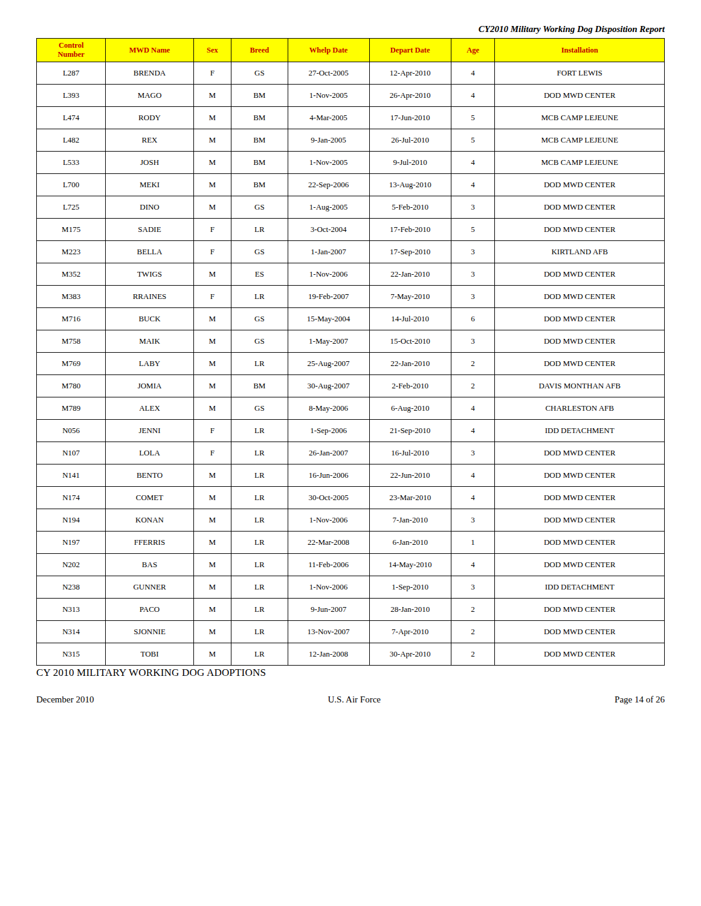CY2010 Military Working Dog Disposition Report
| Control Number | MWD Name | Sex | Breed | Whelp Date | Depart Date | Age | Installation |
| --- | --- | --- | --- | --- | --- | --- | --- |
| L287 | BRENDA | F | GS | 27-Oct-2005 | 12-Apr-2010 | 4 | FORT LEWIS |
| L393 | MAGO | M | BM | 1-Nov-2005 | 26-Apr-2010 | 4 | DOD MWD CENTER |
| L474 | RODY | M | BM | 4-Mar-2005 | 17-Jun-2010 | 5 | MCB CAMP LEJEUNE |
| L482 | REX | M | BM | 9-Jan-2005 | 26-Jul-2010 | 5 | MCB CAMP LEJEUNE |
| L533 | JOSH | M | BM | 1-Nov-2005 | 9-Jul-2010 | 4 | MCB CAMP LEJEUNE |
| L700 | MEKI | M | BM | 22-Sep-2006 | 13-Aug-2010 | 4 | DOD MWD CENTER |
| L725 | DINO | M | GS | 1-Aug-2005 | 5-Feb-2010 | 3 | DOD MWD CENTER |
| M175 | SADIE | F | LR | 3-Oct-2004 | 17-Feb-2010 | 5 | DOD MWD CENTER |
| M223 | BELLA | F | GS | 1-Jan-2007 | 17-Sep-2010 | 3 | KIRTLAND AFB |
| M352 | TWIGS | M | ES | 1-Nov-2006 | 22-Jan-2010 | 3 | DOD MWD CENTER |
| M383 | RRAINES | F | LR | 19-Feb-2007 | 7-May-2010 | 3 | DOD MWD CENTER |
| M716 | BUCK | M | GS | 15-May-2004 | 14-Jul-2010 | 6 | DOD MWD CENTER |
| M758 | MAIK | M | GS | 1-May-2007 | 15-Oct-2010 | 3 | DOD MWD CENTER |
| M769 | LABY | M | LR | 25-Aug-2007 | 22-Jan-2010 | 2 | DOD MWD CENTER |
| M780 | JOMIA | M | BM | 30-Aug-2007 | 2-Feb-2010 | 2 | DAVIS MONTHAN AFB |
| M789 | ALEX | M | GS | 8-May-2006 | 6-Aug-2010 | 4 | CHARLESTON AFB |
| N056 | JENNI | F | LR | 1-Sep-2006 | 21-Sep-2010 | 4 | IDD DETACHMENT |
| N107 | LOLA | F | LR | 26-Jan-2007 | 16-Jul-2010 | 3 | DOD MWD CENTER |
| N141 | BENTO | M | LR | 16-Jun-2006 | 22-Jun-2010 | 4 | DOD MWD CENTER |
| N174 | COMET | M | LR | 30-Oct-2005 | 23-Mar-2010 | 4 | DOD MWD CENTER |
| N194 | KONAN | M | LR | 1-Nov-2006 | 7-Jan-2010 | 3 | DOD MWD CENTER |
| N197 | FFERRIS | M | LR | 22-Mar-2008 | 6-Jan-2010 | 1 | DOD MWD CENTER |
| N202 | BAS | M | LR | 11-Feb-2006 | 14-May-2010 | 4 | DOD MWD CENTER |
| N238 | GUNNER | M | LR | 1-Nov-2006 | 1-Sep-2010 | 3 | IDD DETACHMENT |
| N313 | PACO | M | LR | 9-Jun-2007 | 28-Jan-2010 | 2 | DOD MWD CENTER |
| N314 | SJONNIE | M | LR | 13-Nov-2007 | 7-Apr-2010 | 2 | DOD MWD CENTER |
| N315 | TOBI | M | LR | 12-Jan-2008 | 30-Apr-2010 | 2 | DOD MWD CENTER |
CY 2010 MILITARY WORKING DOG ADOPTIONS
December 2010
U.S. Air Force
Page 14 of 26